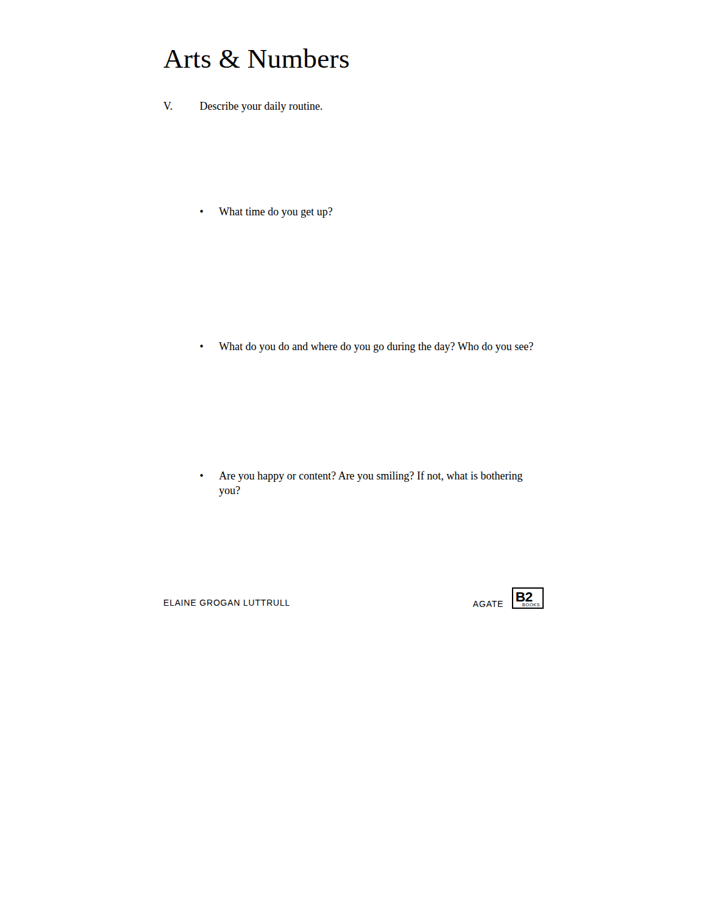Arts & Numbers
V. Describe your daily routine.
What time do you get up?
What do you do and where do you go during the day? Who do you see?
Are you happy or content? Are you smiling? If not, what is bothering you?
ELAINE GROGAN LUTTRULL
AGATE B2 BOOKS